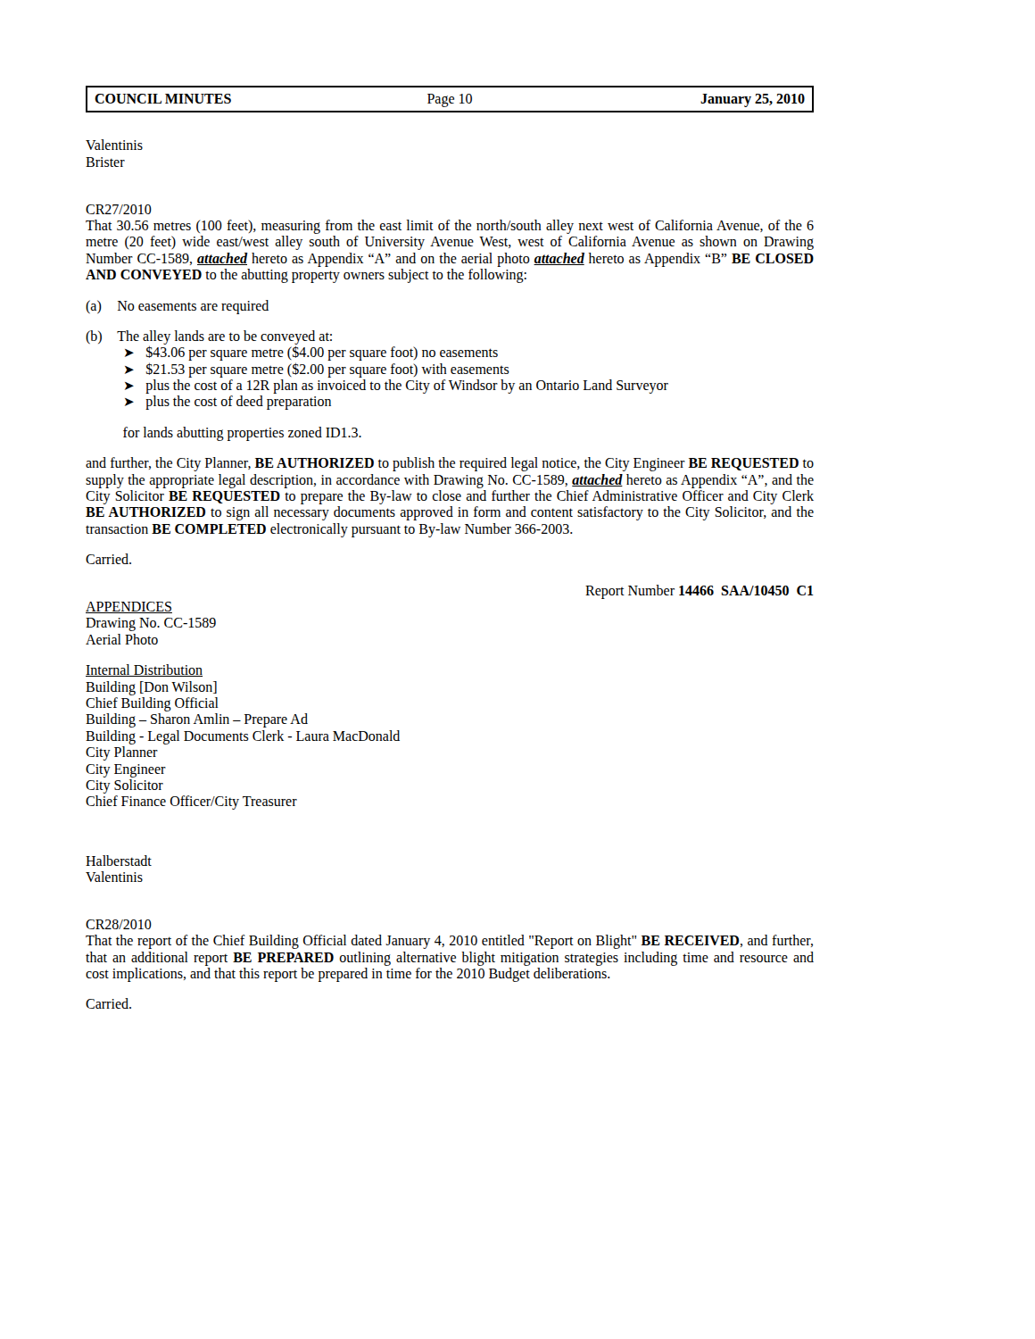COUNCIL MINUTES
Page 10
January 25, 2010
Valentinis
Brister
CR27/2010
That 30.56 metres (100 feet), measuring from the east limit of the north/south alley next west of California Avenue, of the 6 metre (20 feet) wide east/west alley south of University Avenue West, west of California Avenue as shown on Drawing Number CC-1589, attached hereto as Appendix “A” and on the aerial photo attached hereto as Appendix “B” BE CLOSED AND CONVEYED to the abutting property owners subject to the following:
(a) No easements are required
(b) The alley lands are to be conveyed at:
$43.06 per square metre ($4.00 per square foot) no easements
$21.53 per square metre ($2.00 per square foot) with easements
plus the cost of a 12R plan as invoiced to the City of Windsor by an Ontario Land Surveyor
plus the cost of deed preparation
for lands abutting properties zoned ID1.3.
and further, the City Planner, BE AUTHORIZED to publish the required legal notice, the City Engineer BE REQUESTED to supply the appropriate legal description, in accordance with Drawing No. CC-1589, attached hereto as Appendix “A”, and the City Solicitor BE REQUESTED to prepare the By-law to close and further the Chief Administrative Officer and City Clerk BE AUTHORIZED to sign all necessary documents approved in form and content satisfactory to the City Solicitor, and the transaction BE COMPLETED electronically pursuant to By-law Number 366-2003.
Carried.
Report Number 14466 SAA/10450 C1
APPENDICES
Drawing No. CC-1589
Aerial Photo
Internal Distribution
Building [Don Wilson]
Chief Building Official
Building – Sharon Amlin – Prepare Ad
Building - Legal Documents Clerk - Laura MacDonald
City Planner
City Engineer
City Solicitor
Chief Finance Officer/City Treasurer
Halberstadt
Valentinis
CR28/2010
That the report of the Chief Building Official dated January 4, 2010 entitled "Report on Blight" BE RECEIVED, and further, that an additional report BE PREPARED outlining alternative blight mitigation strategies including time and resource and cost implications, and that this report be prepared in time for the 2010 Budget deliberations.
Carried.